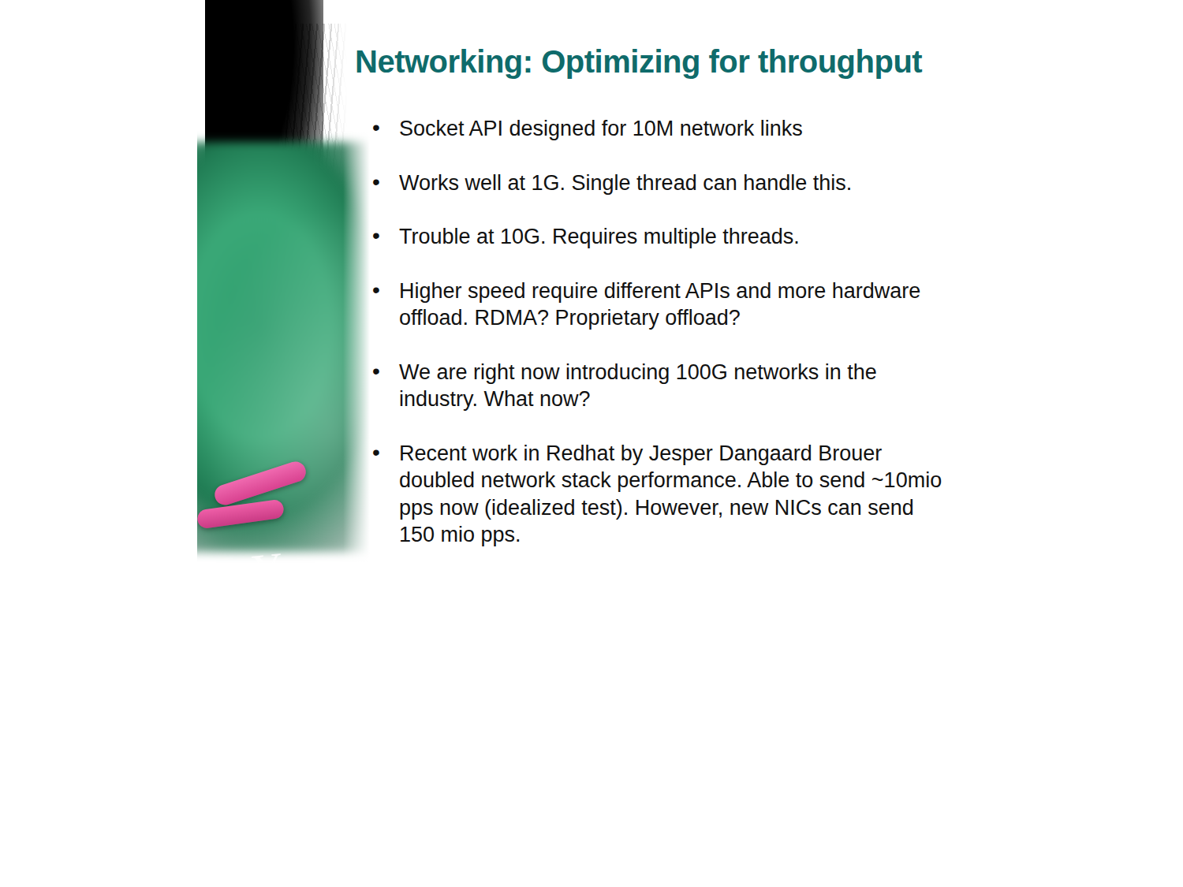Y
Networking: Optimizing for throughput
Socket API designed for 10M network links
Works well at 1G. Single thread can handle this.
Trouble at 10G. Requires multiple threads.
Higher speed require different APIs and more hardware offload. RDMA? Proprietary offload?
We are right now introducing 100G networks in the industry. What now?
Recent work in Redhat by Jesper Dangaard Brouer doubled network stack performance. Able to send ~10mio pps now (idealized test). However, new NICs can send 150 mio pps.